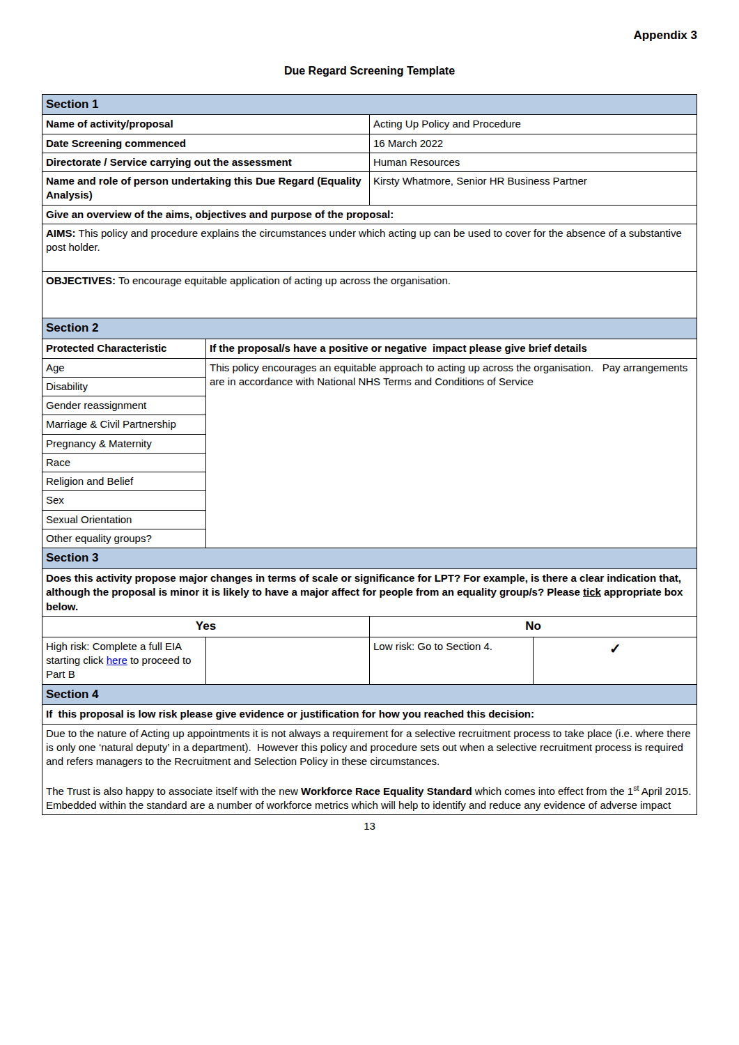Appendix 3
Due Regard Screening Template
| Section 1 |
| Name of activity/proposal | Acting Up Policy and Procedure |
| Date Screening commenced | 16 March 2022 |
| Directorate / Service carrying out the assessment | Human Resources |
| Name and role of person undertaking this Due Regard (Equality Analysis) | Kirsty Whatmore, Senior HR Business Partner |
| Give an overview of the aims, objectives and purpose of the proposal: |
| AIMS: This policy and procedure explains the circumstances under which acting up can be used to cover for the absence of a substantive post holder. |
| OBJECTIVES: To encourage equitable application of acting up across the organisation. |
| Section 2 |
| Protected Characteristic | If the proposal/s have a positive or negative impact please give brief details |
| Age | This policy encourages an equitable approach to acting up across the organisation. Pay arrangements are in accordance with National NHS Terms and Conditions of Service |
| Disability |
| Gender reassignment |
| Marriage & Civil Partnership |
| Pregnancy & Maternity |
| Race |
| Religion and Belief |
| Sex |
| Sexual Orientation |
| Other equality groups? |
| Section 3 |
| Does this activity propose major changes in terms of scale or significance for LPT? For example, is there a clear indication that, although the proposal is minor it is likely to have a major affect for people from an equality group/s? Please tick appropriate box below. |
| Yes | No |
| High risk: Complete a full EIA starting click here to proceed to Part B | | Low risk: Go to Section 4. | ✓ |
| Section 4 |
| If this proposal is low risk please give evidence or justification for how you reached this decision: |
| Due to the nature of Acting up appointments it is not always a requirement for a selective recruitment process to take place (i.e. where there is only one ‘natural deputy’ in a department). However this policy and procedure sets out when a selective recruitment process is required and refers managers to the Recruitment and Selection Policy in these circumstances. The Trust is also happy to associate itself with the new Workforce Race Equality Standard which comes into effect from the 1 st April 2015. Embedded within the standard are a number of workforce metrics which will help to identify and reduce any evidence of adverse impact |
13